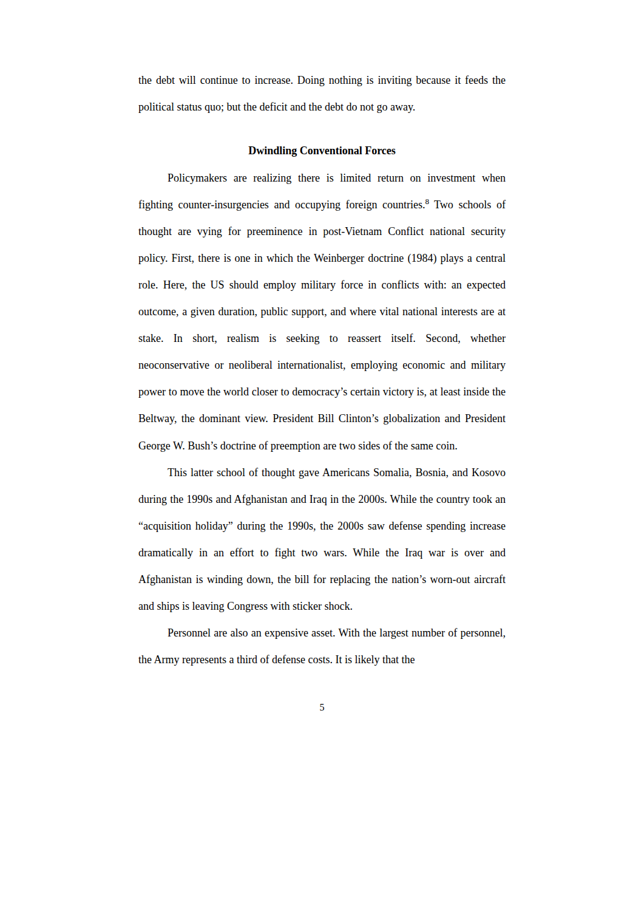the debt will continue to increase. Doing nothing is inviting because it feeds the political status quo; but the deficit and the debt do not go away.
Dwindling Conventional Forces
Policymakers are realizing there is limited return on investment when fighting counter-insurgencies and occupying foreign countries.8 Two schools of thought are vying for preeminence in post-Vietnam Conflict national security policy. First, there is one in which the Weinberger doctrine (1984) plays a central role. Here, the US should employ military force in conflicts with: an expected outcome, a given duration, public support, and where vital national interests are at stake. In short, realism is seeking to reassert itself. Second, whether neoconservative or neoliberal internationalist, employing economic and military power to move the world closer to democracy’s certain victory is, at least inside the Beltway, the dominant view. President Bill Clinton’s globalization and President George W. Bush’s doctrine of preemption are two sides of the same coin.
This latter school of thought gave Americans Somalia, Bosnia, and Kosovo during the 1990s and Afghanistan and Iraq in the 2000s. While the country took an “acquisition holiday” during the 1990s, the 2000s saw defense spending increase dramatically in an effort to fight two wars. While the Iraq war is over and Afghanistan is winding down, the bill for replacing the nation’s worn-out aircraft and ships is leaving Congress with sticker shock.
Personnel are also an expensive asset. With the largest number of personnel, the Army represents a third of defense costs. It is likely that the
5